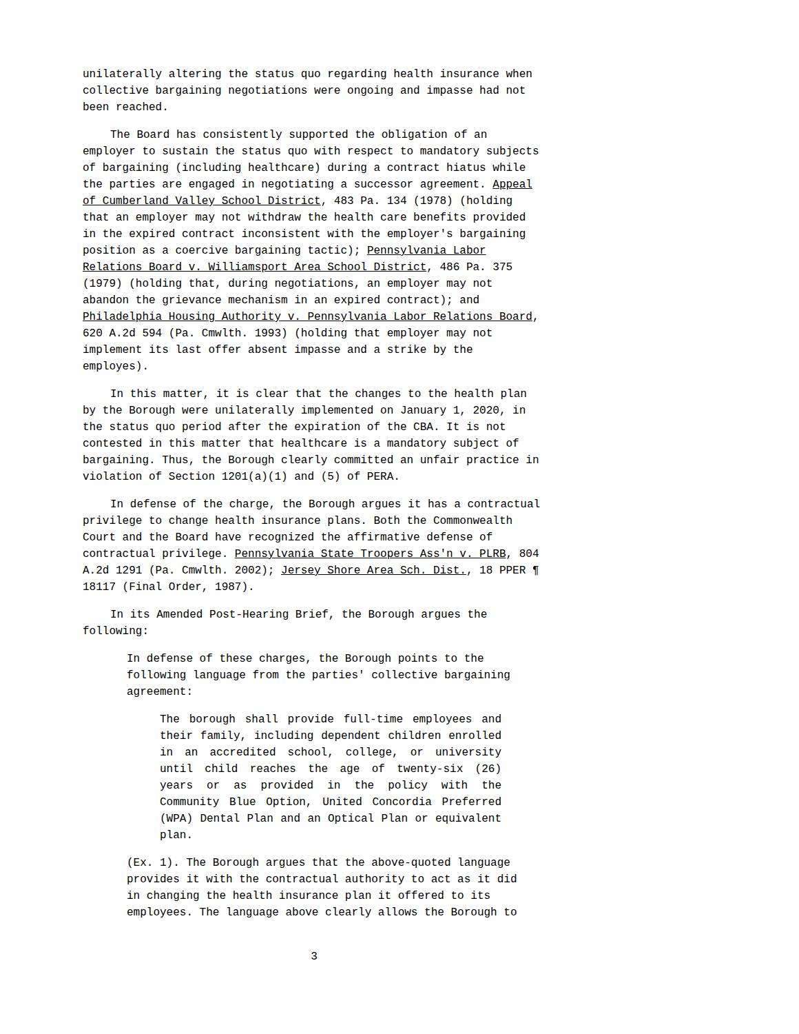unilaterally altering the status quo regarding health insurance when collective bargaining negotiations were ongoing and impasse had not been reached.
The Board has consistently supported the obligation of an employer to sustain the status quo with respect to mandatory subjects of bargaining (including healthcare) during a contract hiatus while the parties are engaged in negotiating a successor agreement. Appeal of Cumberland Valley School District, 483 Pa. 134 (1978) (holding that an employer may not withdraw the health care benefits provided in the expired contract inconsistent with the employer's bargaining position as a coercive bargaining tactic); Pennsylvania Labor Relations Board v. Williamsport Area School District, 486 Pa. 375 (1979) (holding that, during negotiations, an employer may not abandon the grievance mechanism in an expired contract); and Philadelphia Housing Authority v. Pennsylvania Labor Relations Board, 620 A.2d 594 (Pa. Cmwlth. 1993) (holding that employer may not implement its last offer absent impasse and a strike by the employes).
In this matter, it is clear that the changes to the health plan by the Borough were unilaterally implemented on January 1, 2020, in the status quo period after the expiration of the CBA. It is not contested in this matter that healthcare is a mandatory subject of bargaining. Thus, the Borough clearly committed an unfair practice in violation of Section 1201(a)(1) and (5) of PERA.
In defense of the charge, the Borough argues it has a contractual privilege to change health insurance plans. Both the Commonwealth Court and the Board have recognized the affirmative defense of contractual privilege. Pennsylvania State Troopers Ass'n v. PLRB, 804 A.2d 1291 (Pa. Cmwlth. 2002); Jersey Shore Area Sch. Dist., 18 PPER ¶ 18117 (Final Order, 1987).
In its Amended Post-Hearing Brief, the Borough argues the following:
In defense of these charges, the Borough points to the following language from the parties' collective bargaining agreement:
The borough shall provide full-time employees and their family, including dependent children enrolled in an accredited school, college, or university until child reaches the age of twenty-six (26) years or as provided in the policy with the Community Blue Option, United Concordia Preferred (WPA) Dental Plan and an Optical Plan or equivalent plan.
(Ex. 1). The Borough argues that the above-quoted language provides it with the contractual authority to act as it did in changing the health insurance plan it offered to its employees. The language above clearly allows the Borough to
3